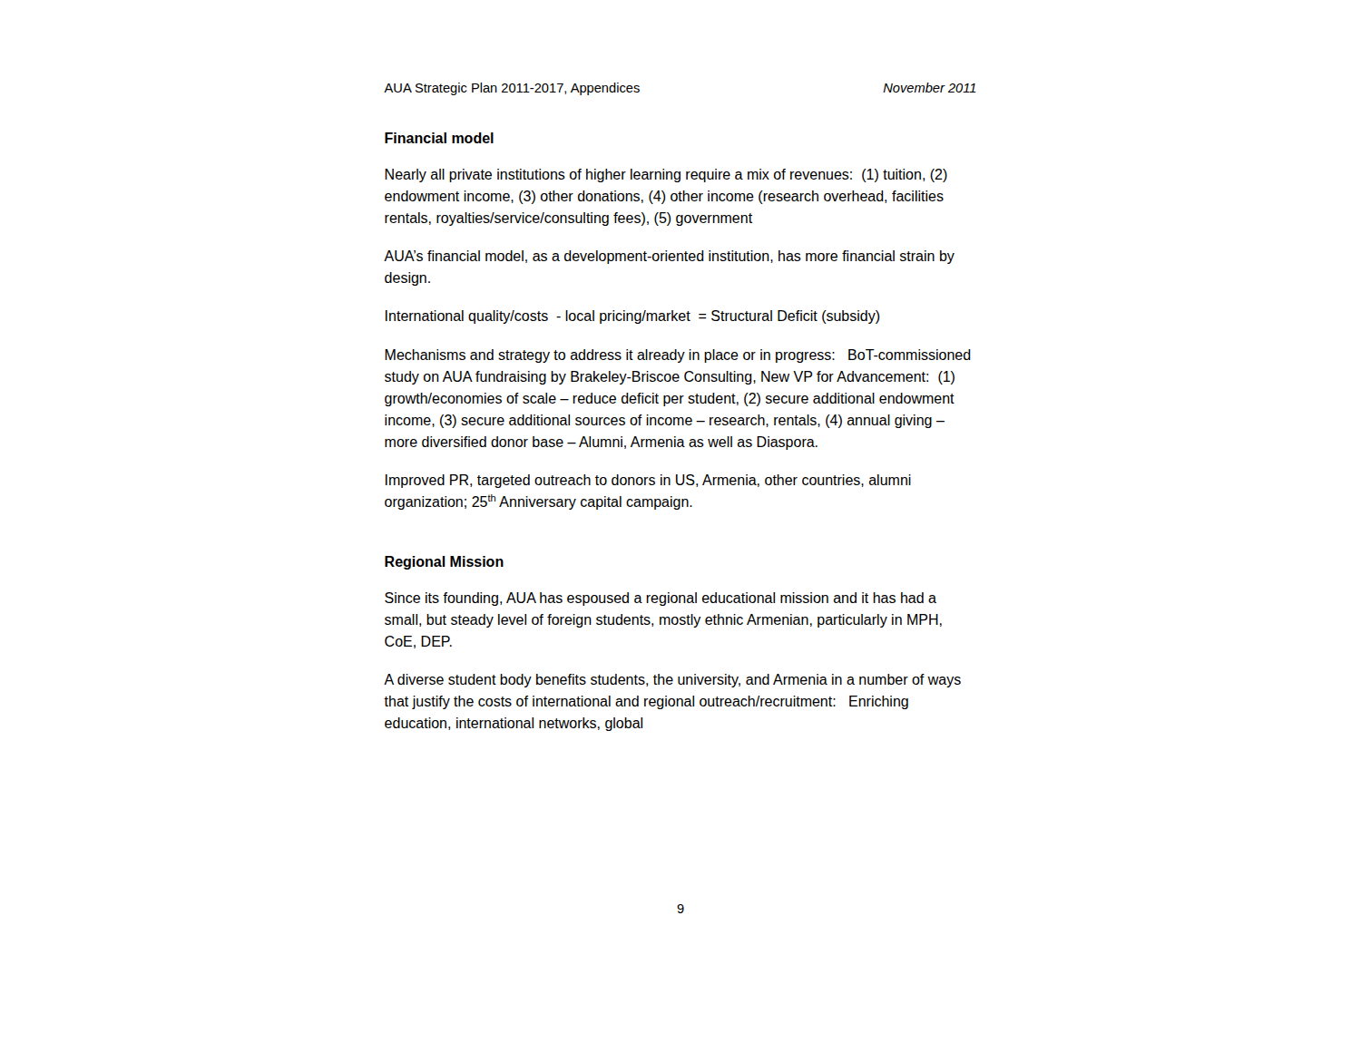AUA Strategic Plan 2011-2017, Appendices
November 2011
Financial model
Nearly all private institutions of higher learning require a mix of revenues: (1) tuition, (2) endowment income, (3) other donations, (4) other income (research overhead, facilities rentals, royalties/service/consulting fees), (5) government
AUA’s financial model, as a development-oriented institution, has more financial strain by design.
International quality/costs - local pricing/market = Structural Deficit (subsidy)
Mechanisms and strategy to address it already in place or in progress: BoT-commissioned study on AUA fundraising by Brakeley-Briscoe Consulting, New VP for Advancement: (1) growth/economies of scale – reduce deficit per student, (2) secure additional endowment income, (3) secure additional sources of income – research, rentals, (4) annual giving – more diversified donor base – Alumni, Armenia as well as Diaspora.
Improved PR, targeted outreach to donors in US, Armenia, other countries, alumni organization; 25th Anniversary capital campaign.
Regional Mission
Since its founding, AUA has espoused a regional educational mission and it has had a small, but steady level of foreign students, mostly ethnic Armenian, particularly in MPH, CoE, DEP.
A diverse student body benefits students, the university, and Armenia in a number of ways that justify the costs of international and regional outreach/recruitment: Enriching education, international networks, global
9